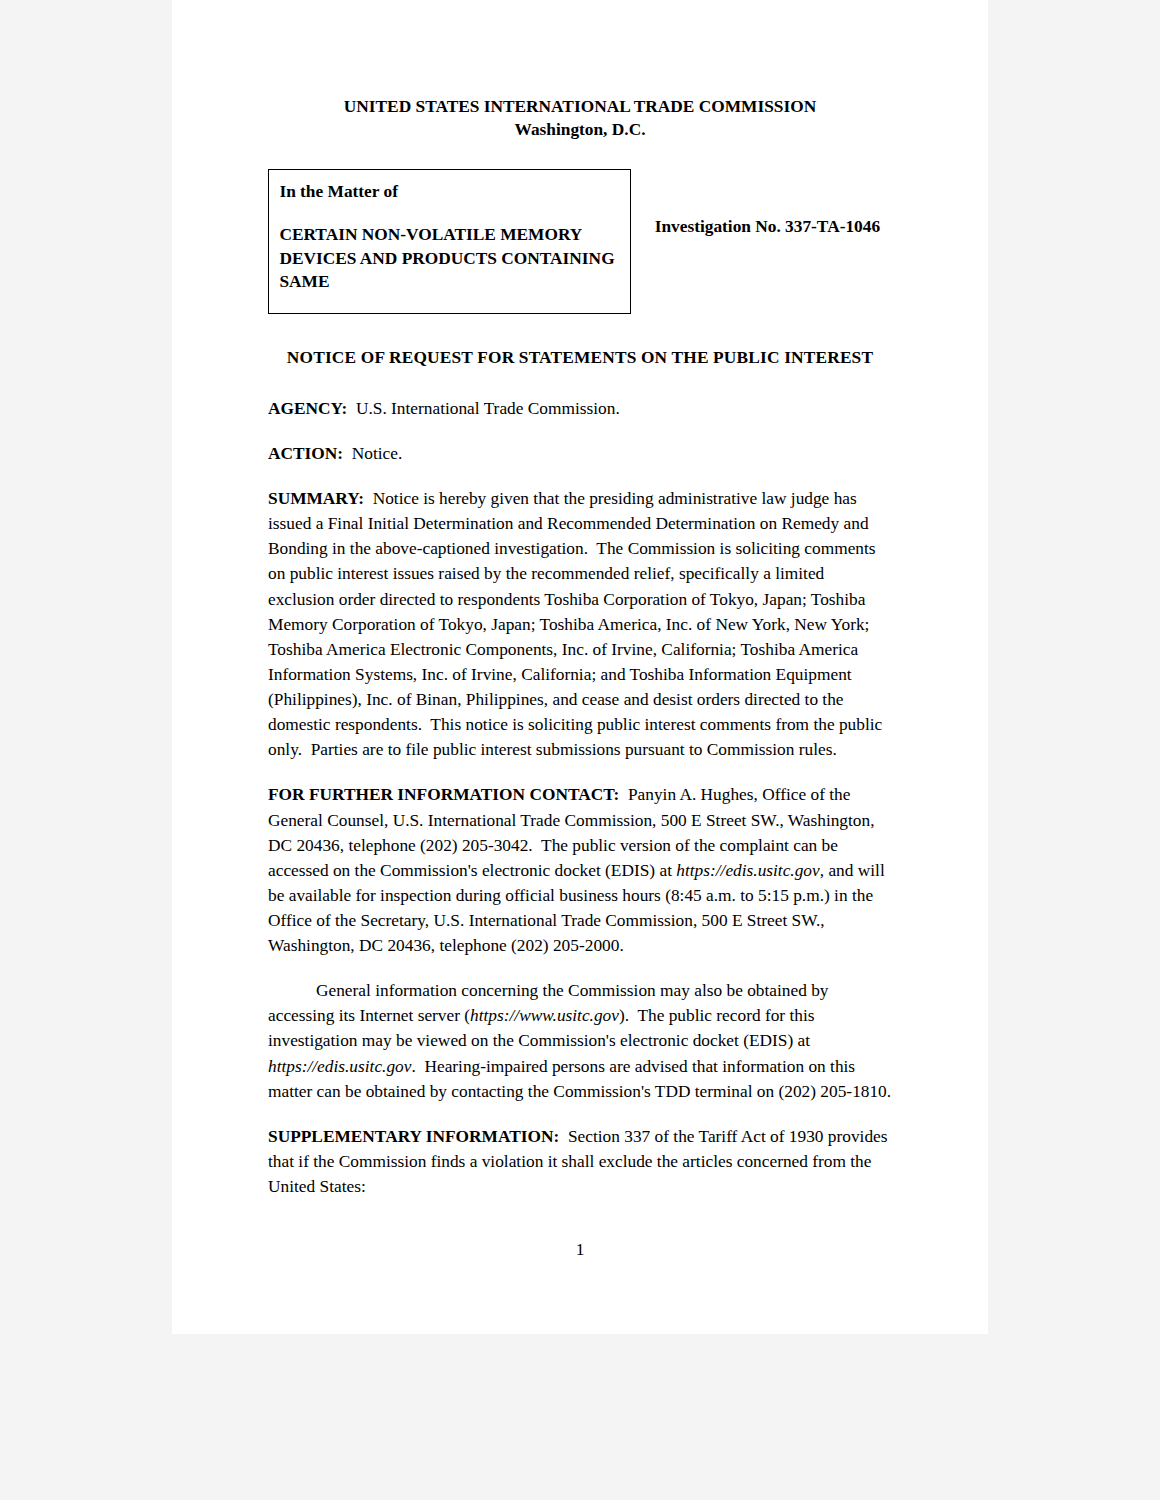United States International Trade Commission
Washington, D.C.
| In the Matter of Certain Non-Volatile Memory Devices and Products Containing Same | Investigation No. 337-TA-1046 |
Notice of Request for Statements on the Public Interest
AGENCY: U.S. International Trade Commission.
ACTION: Notice.
SUMMARY: Notice is hereby given that the presiding administrative law judge has issued a Final Initial Determination and Recommended Determination on Remedy and Bonding in the above-captioned investigation. The Commission is soliciting comments on public interest issues raised by the recommended relief, specifically a limited exclusion order directed to respondents Toshiba Corporation of Tokyo, Japan; Toshiba Memory Corporation of Tokyo, Japan; Toshiba America, Inc. of New York, New York; Toshiba America Electronic Components, Inc. of Irvine, California; Toshiba America Information Systems, Inc. of Irvine, California; and Toshiba Information Equipment (Philippines), Inc. of Binan, Philippines, and cease and desist orders directed to the domestic respondents. This notice is soliciting public interest comments from the public only. Parties are to file public interest submissions pursuant to Commission rules.
FOR FURTHER INFORMATION CONTACT: Panyin A. Hughes, Office of the General Counsel, U.S. International Trade Commission, 500 E Street SW., Washington, DC 20436, telephone (202) 205-3042. The public version of the complaint can be accessed on the Commission's electronic docket (EDIS) at https://edis.usitc.gov, and will be available for inspection during official business hours (8:45 a.m. to 5:15 p.m.) in the Office of the Secretary, U.S. International Trade Commission, 500 E Street SW., Washington, DC 20436, telephone (202) 205-2000.
General information concerning the Commission may also be obtained by accessing its Internet server (https://www.usitc.gov). The public record for this investigation may be viewed on the Commission's electronic docket (EDIS) at https://edis.usitc.gov. Hearing-impaired persons are advised that information on this matter can be obtained by contacting the Commission's TDD terminal on (202) 205-1810.
SUPPLEMENTARY INFORMATION: Section 337 of the Tariff Act of 1930 provides that if the Commission finds a violation it shall exclude the articles concerned from the United States:
1